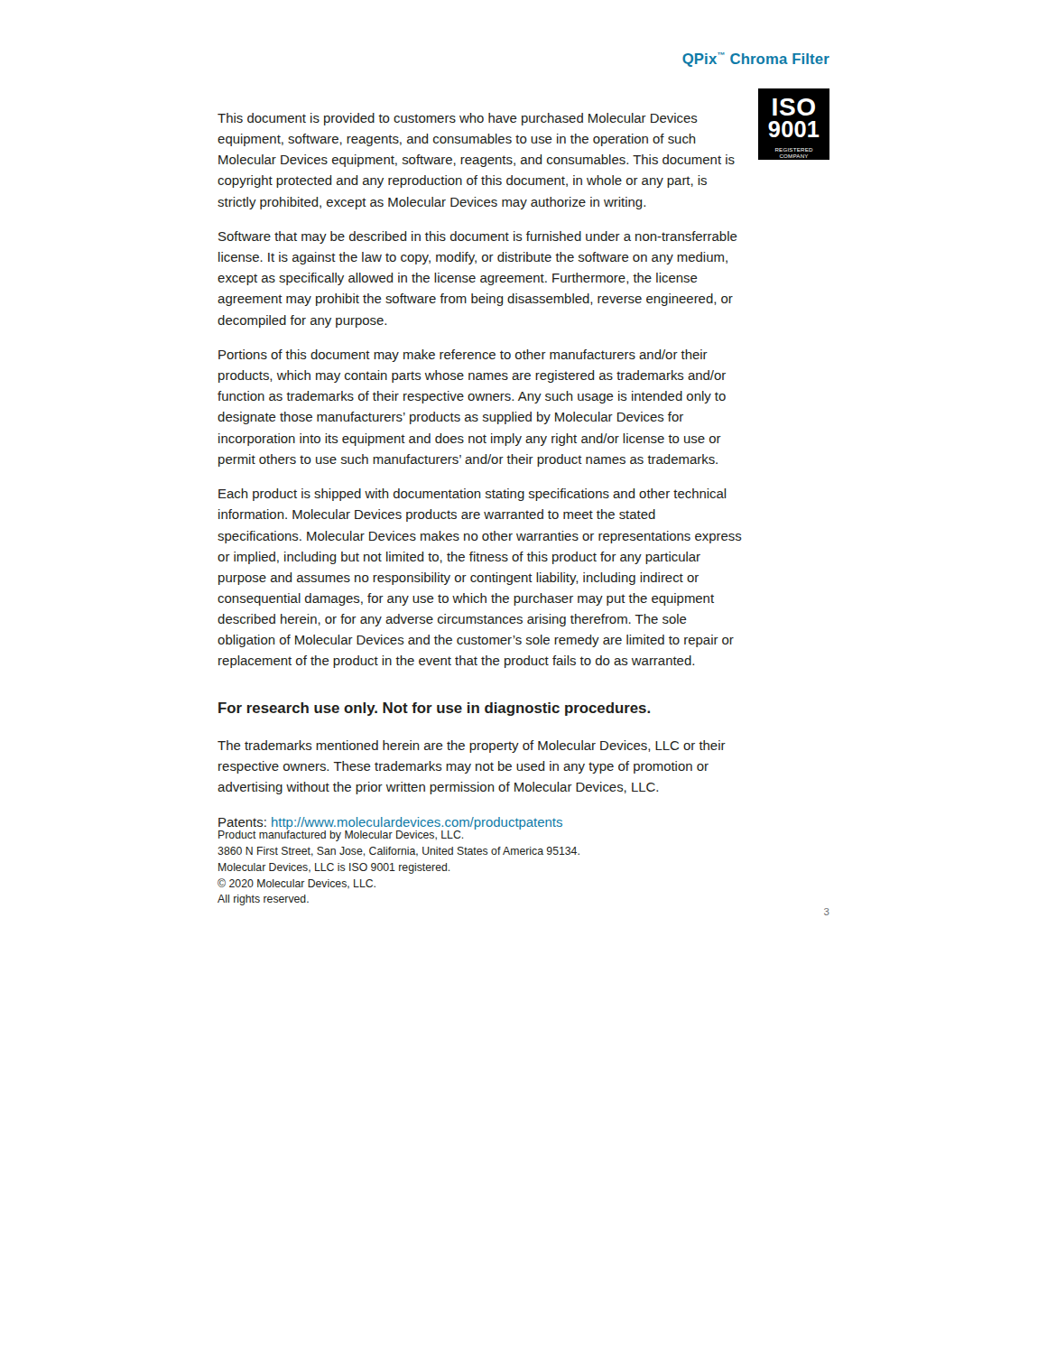QPix™ Chroma Filter
ISO 9001 REGISTERED
COMPANY
This document is provided to customers who have purchased Molecular Devices equipment, software, reagents, and consumables to use in the operation of such Molecular Devices equipment, software, reagents, and consumables. This document is copyright protected and any reproduction of this document, in whole or any part, is strictly prohibited, except as Molecular Devices may authorize in writing.
Software that may be described in this document is furnished under a non-transferrable license. It is against the law to copy, modify, or distribute the software on any medium, except as specifically allowed in the license agreement. Furthermore, the license agreement may prohibit the software from being disassembled, reverse engineered, or decompiled for any purpose.
Portions of this document may make reference to other manufacturers and/or their products, which may contain parts whose names are registered as trademarks and/or function as trademarks of their respective owners. Any such usage is intended only to designate those manufacturers’ products as supplied by Molecular Devices for incorporation into its equipment and does not imply any right and/or license to use or permit others to use such manufacturers’ and/or their product names as trademarks.
Each product is shipped with documentation stating specifications and other technical information. Molecular Devices products are warranted to meet the stated specifications. Molecular Devices makes no other warranties or representations express or implied, including but not limited to, the fitness of this product for any particular purpose and assumes no responsibility or contingent liability, including indirect or consequential damages, for any use to which the purchaser may put the equipment described herein, or for any adverse circumstances arising therefrom. The sole obligation of Molecular Devices and the customer’s sole remedy are limited to repair or replacement of the product in the event that the product fails to do as warranted.
For research use only. Not for use in diagnostic procedures.
The trademarks mentioned herein are the property of Molecular Devices, LLC or their respective owners. These trademarks may not be used in any type of promotion or advertising without the prior written permission of Molecular Devices, LLC.
Patents: http://www.moleculardevices.com/productpatents
Product manufactured by Molecular Devices, LLC.
3860 N First Street, San Jose, California, United States of America 95134.
Molecular Devices, LLC is ISO 9001 registered.
© 2020 Molecular Devices, LLC.
All rights reserved.
3